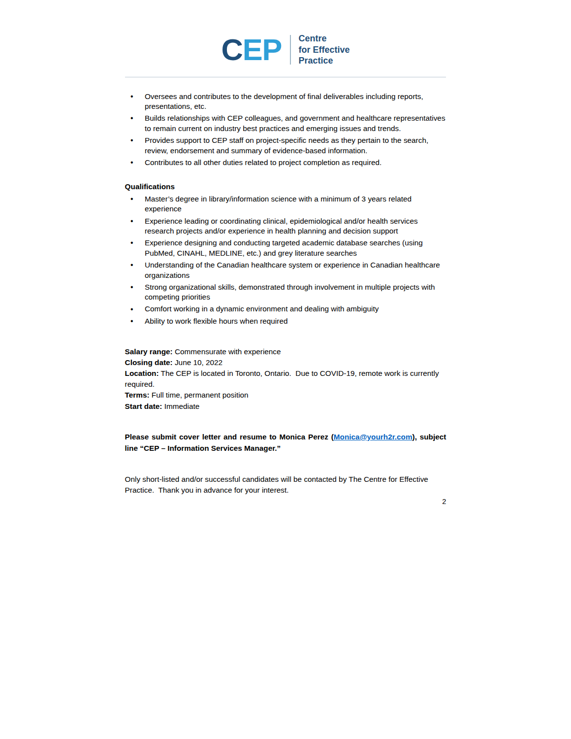CEP Centre
for Effective
Practice
Oversees and contributes to the development of final deliverables including reports, presentations, etc.
Builds relationships with CEP colleagues, and government and healthcare representatives to remain current on industry best practices and emerging issues and trends.
Provides support to CEP staff on project-specific needs as they pertain to the search, review, endorsement and summary of evidence-based information.
Contributes to all other duties related to project completion as required.
Qualifications
Master’s degree in library/information science with a minimum of 3 years related experience
Experience leading or coordinating clinical, epidemiological and/or health services research projects and/or experience in health planning and decision support
Experience designing and conducting targeted academic database searches (using PubMed, CINAHL, MEDLINE, etc.) and grey literature searches
Understanding of the Canadian healthcare system or experience in Canadian healthcare organizations
Strong organizational skills, demonstrated through involvement in multiple projects with competing priorities
Comfort working in a dynamic environment and dealing with ambiguity
Ability to work flexible hours when required
Salary range: Commensurate with experience
Closing date: June 10, 2022
Location: The CEP is located in Toronto, Ontario. Due to COVID-19, remote work is currently required.
Terms: Full time, permanent position
Start date: Immediate
Please submit cover letter and resume to Monica Perez (Monica@yourh2r.com), subject line “CEP – Information Services Manager.”
Only short-listed and/or successful candidates will be contacted by The Centre for Effective Practice. Thank you in advance for your interest.
2